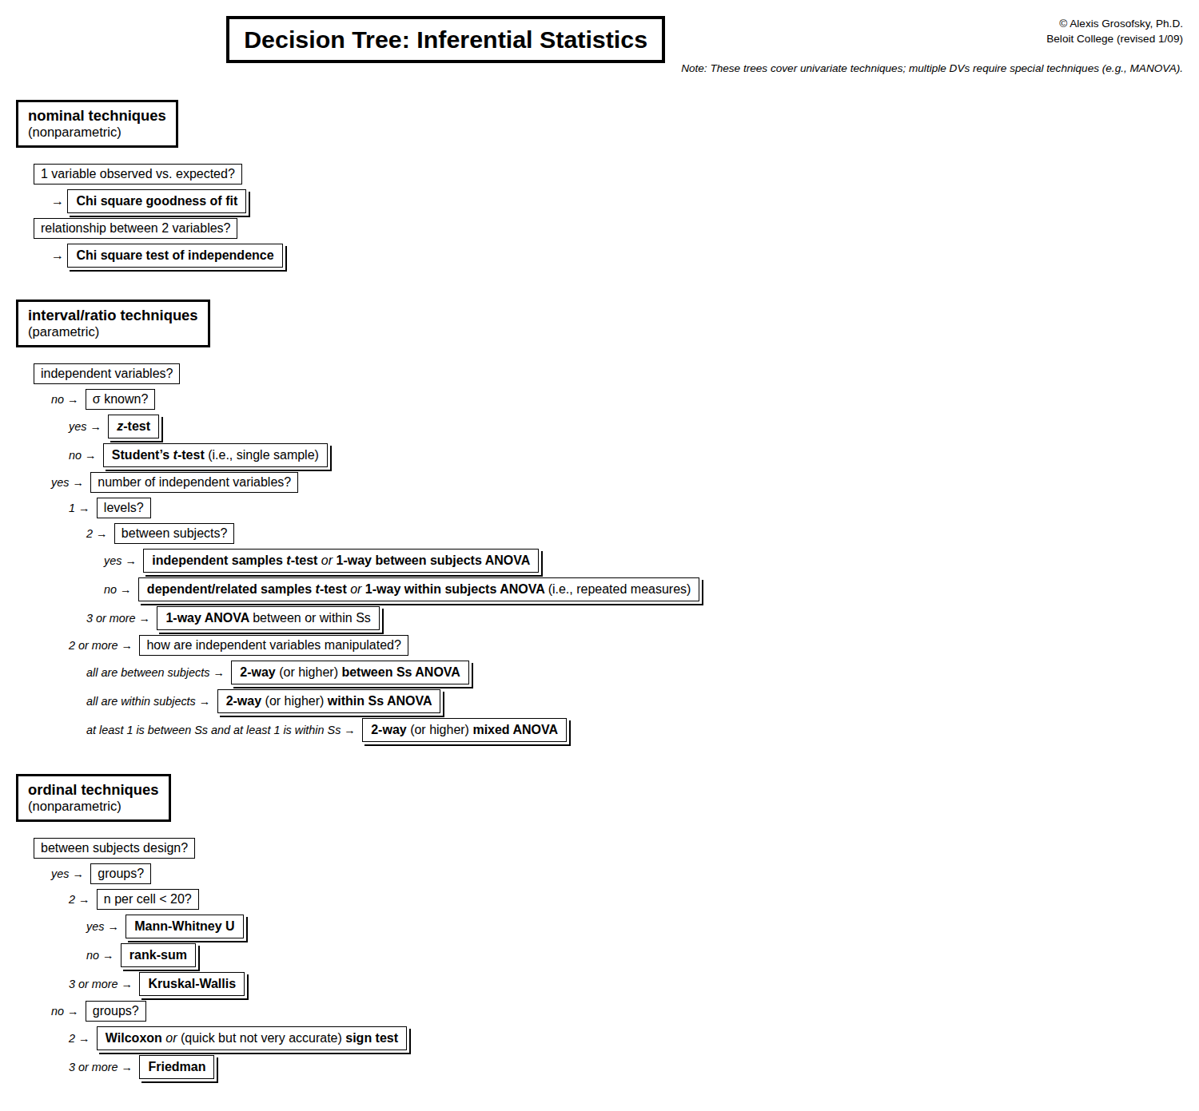Decision Tree: Inferential Statistics
© Alexis Grosofsky, Ph.D.
Beloit College (revised 1/09)
Note: These trees cover univariate techniques; multiple DVs require special techniques (e.g., MANOVA).
nominal techniques (nonparametric)
1 variable observed vs. expected?
Chi square goodness of fit
relationship between 2 variables?
Chi square test of independence
interval/ratio techniques (parametric)
independent variables?
no → σ known?
yes → z-test
no → Student’s t-test (i.e., single sample)
yes → number of independent variables?
1 → levels?
2 → between subjects?
yes → independent samples t-test or 1-way between subjects ANOVA
no → dependent/related samples t-test or 1-way within subjects ANOVA (i.e., repeated measures)
3 or more → 1-way ANOVA between or within Ss
2 or more → how are independent variables manipulated?
all are between subjects → 2-way (or higher) between Ss ANOVA
all are within subjects → 2-way (or higher) within Ss ANOVA
at least 1 is between Ss and at least 1 is within Ss → 2-way (or higher) mixed ANOVA
ordinal techniques (nonparametric)
between subjects design?
yes → groups?
2 → n per cell < 20?
yes → Mann-Whitney U
no → rank-sum
3 or more → Kruskal-Wallis
no → groups?
2 → Wilcoxon or (quick but not very accurate) sign test
3 or more → Friedman